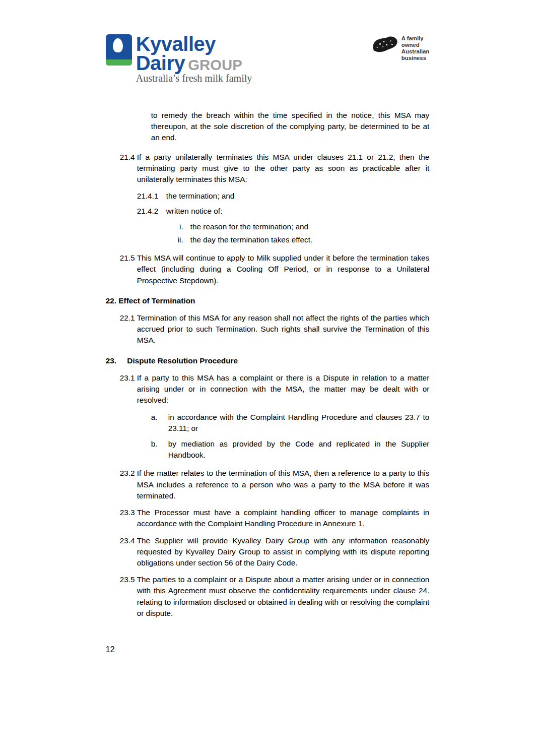Kyvalley Dairy GROUP Australia’s fresh milk family
A family
owned
Australian
business
to remedy the breach within the time specified in the notice, this MSA may thereupon, at the sole discretion of the complying party, be determined to be at an end.
21.4
If a party unilaterally terminates this MSA under clauses 21.1 or 21.2, then the terminating party must give to the other party as soon as practicable after it unilaterally terminates this MSA:
21.4.1
the termination; and
21.4.2
written notice of:
i.
the reason for the termination; and
ii.
the day the termination takes effect.
21.5
This MSA will continue to apply to Milk supplied under it before the termination takes effect (including during a Cooling Off Period, or in response to a Unilateral Prospective Stepdown).
22. Effect of Termination
22.1
Termination of this MSA for any reason shall not affect the rights of the parties which accrued prior to such Termination. Such rights shall survive the Termination of this MSA.
23. Dispute Resolution Procedure
23.1
If a party to this MSA has a complaint or there is a Dispute in relation to a matter arising under or in connection with the MSA, the matter may be dealt with or resolved:
a.
in accordance with the Complaint Handling Procedure and clauses 23.7 to 23.11; or
b.
by mediation as provided by the Code and replicated in the Supplier Handbook.
23.2
If the matter relates to the termination of this MSA, then a reference to a party to this MSA includes a reference to a person who was a party to the MSA before it was terminated.
23.3
The Processor must have a complaint handling officer to manage complaints in accordance with the Complaint Handling Procedure in Annexure 1.
23.4
The Supplier will provide Kyvalley Dairy Group with any information reasonably requested by Kyvalley Dairy Group to assist in complying with its dispute reporting obligations under section 56 of the Dairy Code.
23.5
The parties to a complaint or a Dispute about a matter arising under or in connection with this Agreement must observe the confidentiality requirements under clause 24. relating to information disclosed or obtained in dealing with or resolving the complaint or dispute.
12